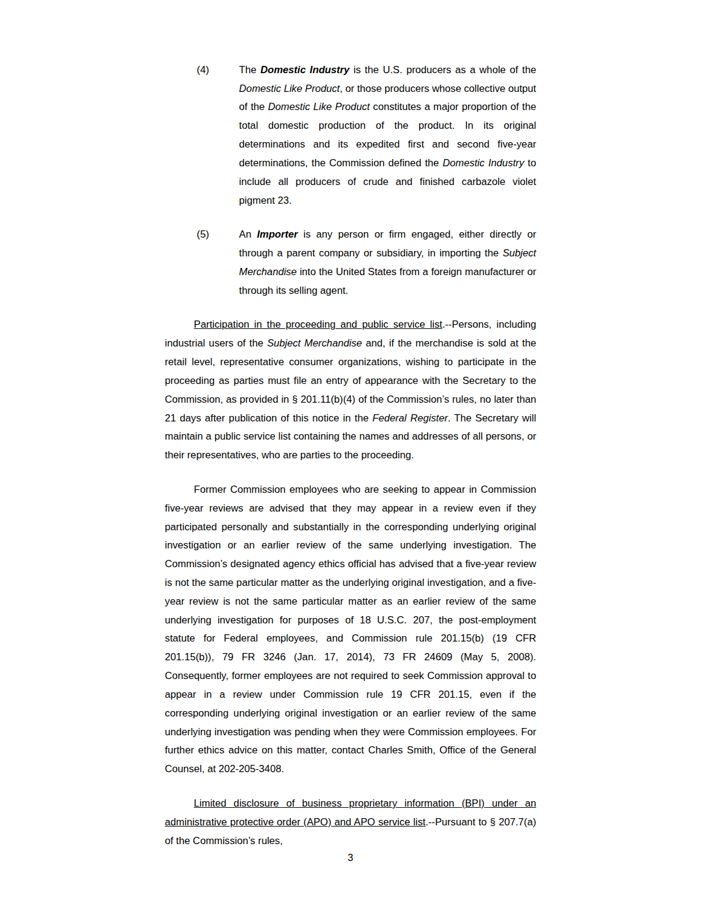(4) The Domestic Industry is the U.S. producers as a whole of the Domestic Like Product, or those producers whose collective output of the Domestic Like Product constitutes a major proportion of the total domestic production of the product. In its original determinations and its expedited first and second five-year determinations, the Commission defined the Domestic Industry to include all producers of crude and finished carbazole violet pigment 23.
(5) An Importer is any person or firm engaged, either directly or through a parent company or subsidiary, in importing the Subject Merchandise into the United States from a foreign manufacturer or through its selling agent.
Participation in the proceeding and public service list.--Persons, including industrial users of the Subject Merchandise and, if the merchandise is sold at the retail level, representative consumer organizations, wishing to participate in the proceeding as parties must file an entry of appearance with the Secretary to the Commission, as provided in § 201.11(b)(4) of the Commission’s rules, no later than 21 days after publication of this notice in the Federal Register. The Secretary will maintain a public service list containing the names and addresses of all persons, or their representatives, who are parties to the proceeding.
Former Commission employees who are seeking to appear in Commission five-year reviews are advised that they may appear in a review even if they participated personally and substantially in the corresponding underlying original investigation or an earlier review of the same underlying investigation. The Commission’s designated agency ethics official has advised that a five-year review is not the same particular matter as the underlying original investigation, and a five-year review is not the same particular matter as an earlier review of the same underlying investigation for purposes of 18 U.S.C. 207, the post-employment statute for Federal employees, and Commission rule 201.15(b) (19 CFR 201.15(b)), 79 FR 3246 (Jan. 17, 2014), 73 FR 24609 (May 5, 2008). Consequently, former employees are not required to seek Commission approval to appear in a review under Commission rule 19 CFR 201.15, even if the corresponding underlying original investigation or an earlier review of the same underlying investigation was pending when they were Commission employees. For further ethics advice on this matter, contact Charles Smith, Office of the General Counsel, at 202-205-3408.
Limited disclosure of business proprietary information (BPI) under an administrative protective order (APO) and APO service list.--Pursuant to § 207.7(a) of the Commission’s rules,
3